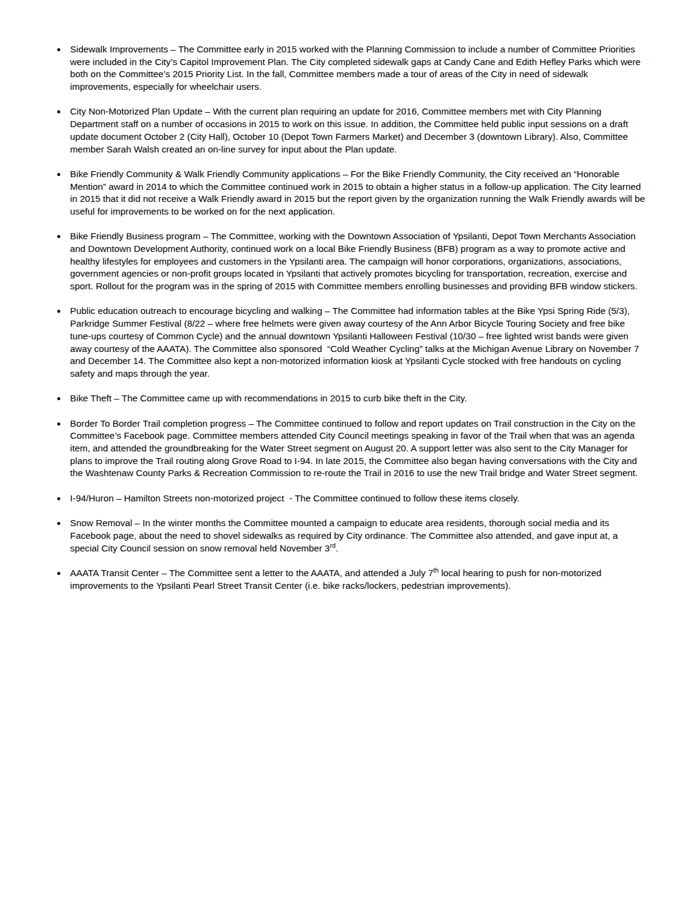Sidewalk Improvements – The Committee early in 2015 worked with the Planning Commission to include a number of Committee Priorities were included in the City’s Capitol Improvement Plan. The City completed sidewalk gaps at Candy Cane and Edith Hefley Parks which were both on the Committee’s 2015 Priority List. In the fall, Committee members made a tour of areas of the City in need of sidewalk improvements, especially for wheelchair users.
City Non-Motorized Plan Update – With the current plan requiring an update for 2016, Committee members met with City Planning Department staff on a number of occasions in 2015 to work on this issue. In addition, the Committee held public input sessions on a draft update document October 2 (City Hall), October 10 (Depot Town Farmers Market) and December 3 (downtown Library). Also, Committee member Sarah Walsh created an on-line survey for input about the Plan update.
Bike Friendly Community & Walk Friendly Community applications – For the Bike Friendly Community, the City received an “Honorable Mention” award in 2014 to which the Committee continued work in 2015 to obtain a higher status in a follow-up application. The City learned in 2015 that it did not receive a Walk Friendly award in 2015 but the report given by the organization running the Walk Friendly awards will be useful for improvements to be worked on for the next application.
Bike Friendly Business program – The Committee, working with the Downtown Association of Ypsilanti, Depot Town Merchants Association and Downtown Development Authority, continued work on a local Bike Friendly Business (BFB) program as a way to promote active and healthy lifestyles for employees and customers in the Ypsilanti area. The campaign will honor corporations, organizations, associations, government agencies or non-profit groups located in Ypsilanti that actively promotes bicycling for transportation, recreation, exercise and sport. Rollout for the program was in the spring of 2015 with Committee members enrolling businesses and providing BFB window stickers.
Public education outreach to encourage bicycling and walking – The Committee had information tables at the Bike Ypsi Spring Ride (5/3), Parkridge Summer Festival (8/22 – where free helmets were given away courtesy of the Ann Arbor Bicycle Touring Society and free bike tune-ups courtesy of Common Cycle) and the annual downtown Ypsilanti Halloween Festival (10/30 – free lighted wrist bands were given away courtesy of the AAATA). The Committee also sponsored “Cold Weather Cycling” talks at the Michigan Avenue Library on November 7 and December 14. The Committee also kept a non-motorized information kiosk at Ypsilanti Cycle stocked with free handouts on cycling safety and maps through the year.
Bike Theft – The Committee came up with recommendations in 2015 to curb bike theft in the City.
Border To Border Trail completion progress – The Committee continued to follow and report updates on Trail construction in the City on the Committee’s Facebook page. Committee members attended City Council meetings speaking in favor of the Trail when that was an agenda item, and attended the groundbreaking for the Water Street segment on August 20. A support letter was also sent to the City Manager for plans to improve the Trail routing along Grove Road to I-94. In late 2015, the Committee also began having conversations with the City and the Washtenaw County Parks & Recreation Commission to re-route the Trail in 2016 to use the new Trail bridge and Water Street segment.
I-94/Huron – Hamilton Streets non-motorized project - The Committee continued to follow these items closely.
Snow Removal – In the winter months the Committee mounted a campaign to educate area residents, thorough social media and its Facebook page, about the need to shovel sidewalks as required by City ordinance. The Committee also attended, and gave input at, a special City Council session on snow removal held November 3rd.
AAATA Transit Center – The Committee sent a letter to the AAATA, and attended a July 7th local hearing to push for non-motorized improvements to the Ypsilanti Pearl Street Transit Center (i.e. bike racks/lockers, pedestrian improvements).